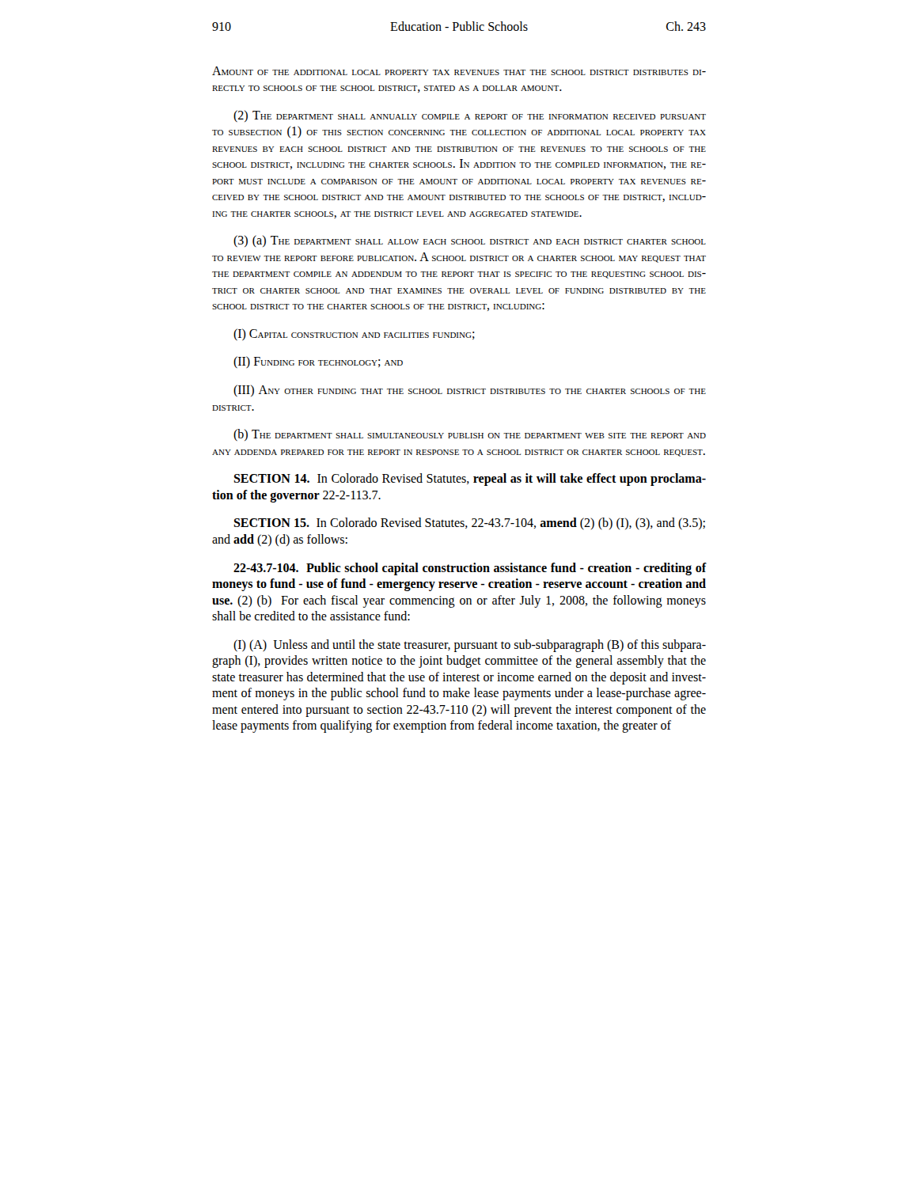910
Education - Public Schools
Ch. 243
Amount of the additional local property tax revenues that the school district distributes directly to schools of the school district, stated as a dollar amount.
(2) The department shall annually compile a report of the information received pursuant to subsection (1) of this section concerning the collection of additional local property tax revenues by each school district and the distribution of the revenues to the schools of the school district, including the charter schools. In addition to the compiled information, the report must include a comparison of the amount of additional local property tax revenues received by the school district and the amount distributed to the schools of the district, including the charter schools, at the district level and aggregated statewide.
(3) (a) The department shall allow each school district and each district charter school to review the report before publication. A school district or a charter school may request that the department compile an addendum to the report that is specific to the requesting school district or charter school and that examines the overall level of funding distributed by the school district to the charter schools of the district, including:
(I) Capital construction and facilities funding;
(II) Funding for technology; and
(III) Any other funding that the school district distributes to the charter schools of the district.
(b) The department shall simultaneously publish on the department web site the report and any addenda prepared for the report in response to a school district or charter school request.
SECTION 14. In Colorado Revised Statutes, repeal as it will take effect upon proclamation of the governor 22-2-113.7.
SECTION 15. In Colorado Revised Statutes, 22-43.7-104, amend (2) (b) (I), (3), and (3.5); and add (2) (d) as follows:
22-43.7-104. Public school capital construction assistance fund - creation - crediting of moneys to fund - use of fund - emergency reserve - creation - reserve account - creation and use. (2) (b) For each fiscal year commencing on or after July 1, 2008, the following moneys shall be credited to the assistance fund:
(I) (A) Unless and until the state treasurer, pursuant to sub-subparagraph (B) of this subparagraph (I), provides written notice to the joint budget committee of the general assembly that the state treasurer has determined that the use of interest or income earned on the deposit and investment of moneys in the public school fund to make lease payments under a lease-purchase agreement entered into pursuant to section 22-43.7-110 (2) will prevent the interest component of the lease payments from qualifying for exemption from federal income taxation, the greater of